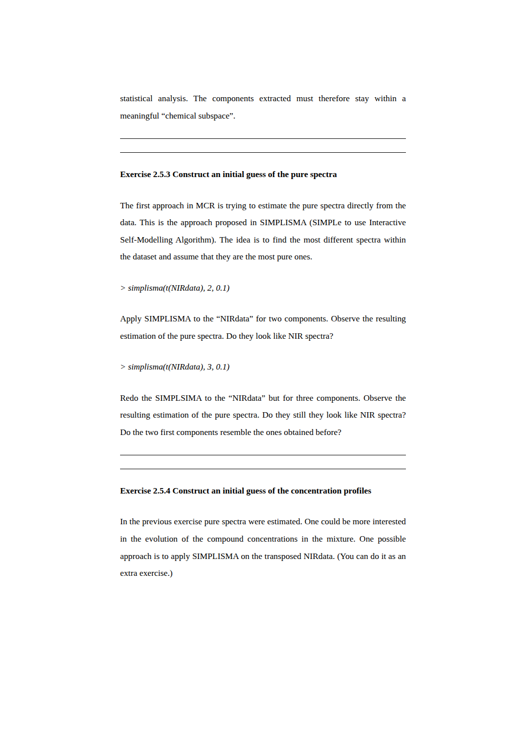statistical analysis. The components extracted must therefore stay within a meaningful “chemical subspace”.
Exercise 2.5.3 Construct an initial guess of the pure spectra
The first approach in MCR is trying to estimate the pure spectra directly from the data. This is the approach proposed in SIMPLISMA (SIMPLe to use Interactive Self-Modelling Algorithm). The idea is to find the most different spectra within the dataset and assume that they are the most pure ones.
> simplisma(t(NIRdata), 2, 0.1)
Apply SIMPLISMA to the “NIRdata” for two components. Observe the resulting estimation of the pure spectra. Do they look like NIR spectra?
> simplisma(t(NIRdata), 3, 0.1)
Redo the SIMPLSIMA to the “NIRdata” but for three components. Observe the resulting estimation of the pure spectra. Do they still they look like NIR spectra? Do the two first components resemble the ones obtained before?
Exercise 2.5.4 Construct an initial guess of the concentration profiles
In the previous exercise pure spectra were estimated. One could be more interested in the evolution of the compound concentrations in the mixture. One possible approach is to apply SIMPLISMA on the transposed NIRdata. (You can do it as an extra exercise.)